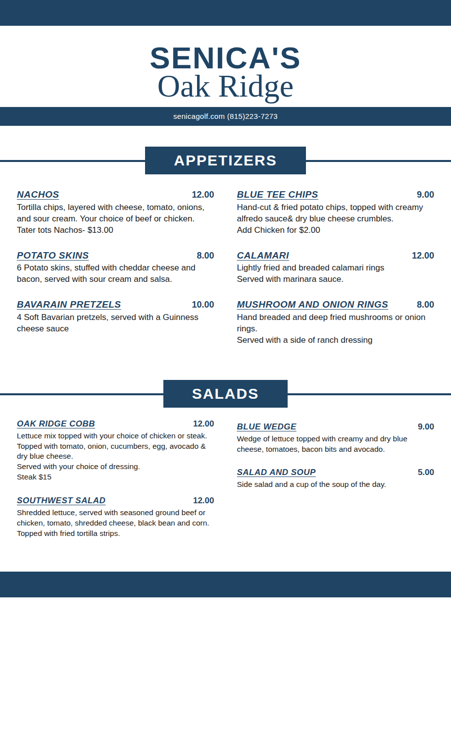Senica's
Oak Ridge
senicagolf.com (815)223-7273
Appetizers
Nachos 12.00
Tortilla chips, layered with cheese, tomato, onions, and sour cream. Your choice of beef or chicken. Tater tots Nachos- $13.00
Potato Skins 8.00
6 Potato skins, stuffed with cheddar cheese and bacon, served with sour cream and salsa.
Bavarain Pretzels 10.00
4 Soft Bavarian pretzels, served with a Guinness cheese sauce
Blue Tee Chips 9.00
Hand-cut & fried potato chips, topped with creamy alfredo sauce& dry blue cheese crumbles. Add Chicken for $2.00
Calamari 12.00
Lightly fried and breaded calamari rings Served with marinara sauce.
Mushroom and Onion Rings 8.00
Hand breaded and deep fried mushrooms or onion rings. Served with a side of ranch dressing
Salads
Oak Ridge Cobb 12.00
Lettuce mix topped with your choice of chicken or steak. Topped with tomato, onion, cucumbers, egg, avocado & dry blue cheese. Served with your choice of dressing. Steak $15
Southwest Salad 12.00
Shredded lettuce, served with seasoned ground beef or chicken, tomato, shredded cheese, black bean and corn. Topped with fried tortilla strips.
Blue Wedge 9.00
Wedge of lettuce topped with creamy and dry blue cheese, tomatoes, bacon bits and avocado.
Salad and Soup 5.00
Side salad and a cup of the soup of the day.